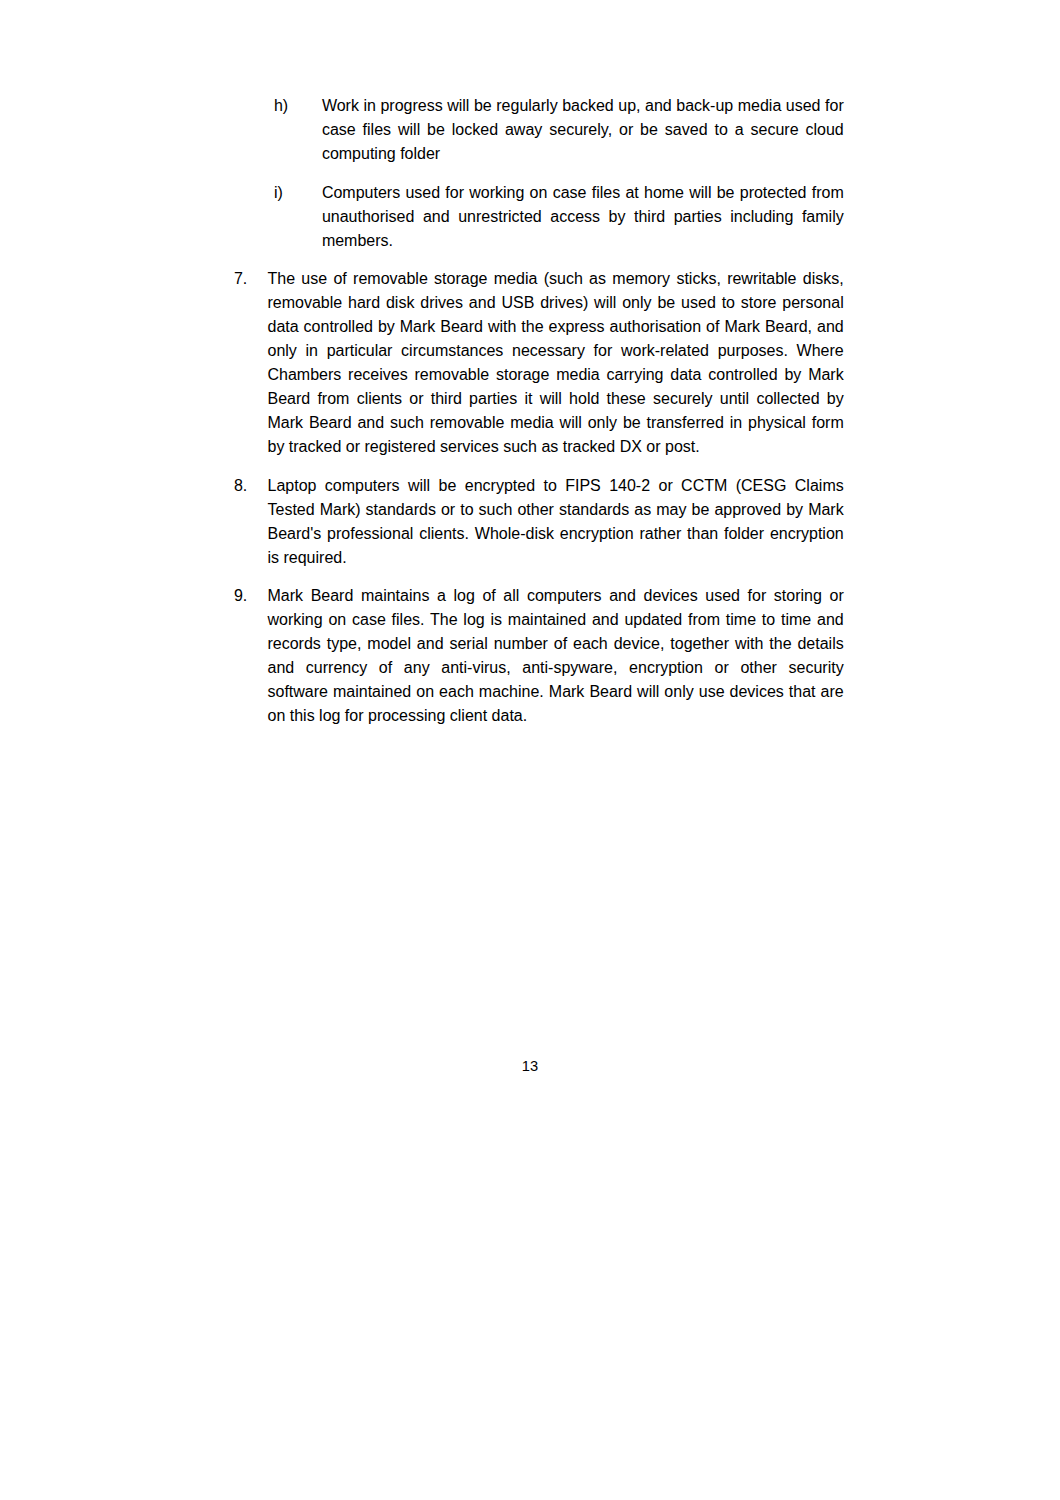h) Work in progress will be regularly backed up, and back-up media used for case files will be locked away securely, or be saved to a secure cloud computing folder
i) Computers used for working on case files at home will be protected from unauthorised and unrestricted access by third parties including family members.
7. The use of removable storage media (such as memory sticks, rewritable disks, removable hard disk drives and USB drives) will only be used to store personal data controlled by Mark Beard with the express authorisation of Mark Beard, and only in particular circumstances necessary for work-related purposes. Where Chambers receives removable storage media carrying data controlled by Mark Beard from clients or third parties it will hold these securely until collected by Mark Beard and such removable media will only be transferred in physical form by tracked or registered services such as tracked DX or post.
8. Laptop computers will be encrypted to FIPS 140-2 or CCTM (CESG Claims Tested Mark) standards or to such other standards as may be approved by Mark Beard's professional clients. Whole-disk encryption rather than folder encryption is required.
9. Mark Beard maintains a log of all computers and devices used for storing or working on case files. The log is maintained and updated from time to time and records type, model and serial number of each device, together with the details and currency of any anti-virus, anti-spyware, encryption or other security software maintained on each machine. Mark Beard will only use devices that are on this log for processing client data.
13